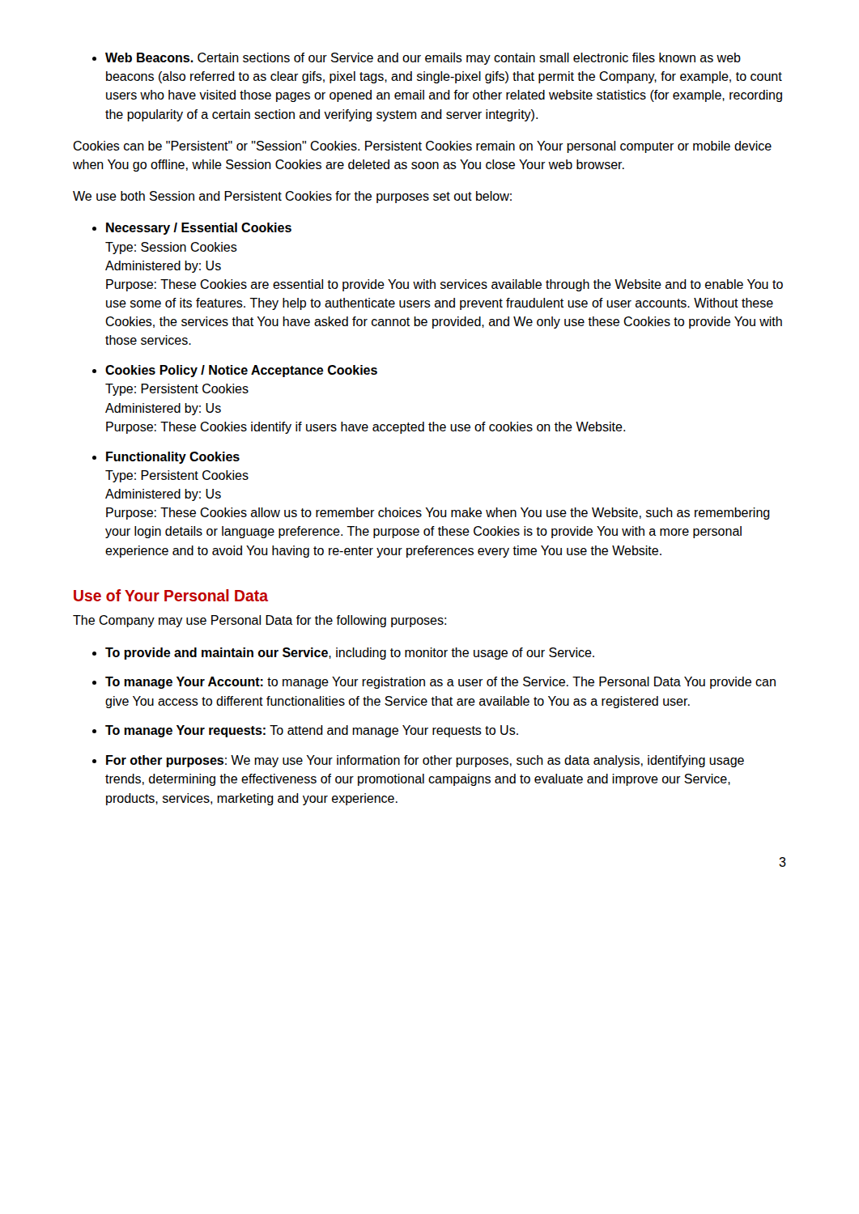Web Beacons. Certain sections of our Service and our emails may contain small electronic files known as web beacons (also referred to as clear gifs, pixel tags, and single-pixel gifs) that permit the Company, for example, to count users who have visited those pages or opened an email and for other related website statistics (for example, recording the popularity of a certain section and verifying system and server integrity).
Cookies can be "Persistent" or "Session" Cookies. Persistent Cookies remain on Your personal computer or mobile device when You go offline, while Session Cookies are deleted as soon as You close Your web browser.
We use both Session and Persistent Cookies for the purposes set out below:
Necessary / Essential Cookies
Type: Session Cookies
Administered by: Us
Purpose: These Cookies are essential to provide You with services available through the Website and to enable You to use some of its features. They help to authenticate users and prevent fraudulent use of user accounts. Without these Cookies, the services that You have asked for cannot be provided, and We only use these Cookies to provide You with those services.
Cookies Policy / Notice Acceptance Cookies
Type: Persistent Cookies
Administered by: Us
Purpose: These Cookies identify if users have accepted the use of cookies on the Website.
Functionality Cookies
Type: Persistent Cookies
Administered by: Us
Purpose: These Cookies allow us to remember choices You make when You use the Website, such as remembering your login details or language preference. The purpose of these Cookies is to provide You with a more personal experience and to avoid You having to re-enter your preferences every time You use the Website.
Use of Your Personal Data
The Company may use Personal Data for the following purposes:
To provide and maintain our Service, including to monitor the usage of our Service.
To manage Your Account: to manage Your registration as a user of the Service. The Personal Data You provide can give You access to different functionalities of the Service that are available to You as a registered user.
To manage Your requests: To attend and manage Your requests to Us.
For other purposes: We may use Your information for other purposes, such as data analysis, identifying usage trends, determining the effectiveness of our promotional campaigns and to evaluate and improve our Service, products, services, marketing and your experience.
3